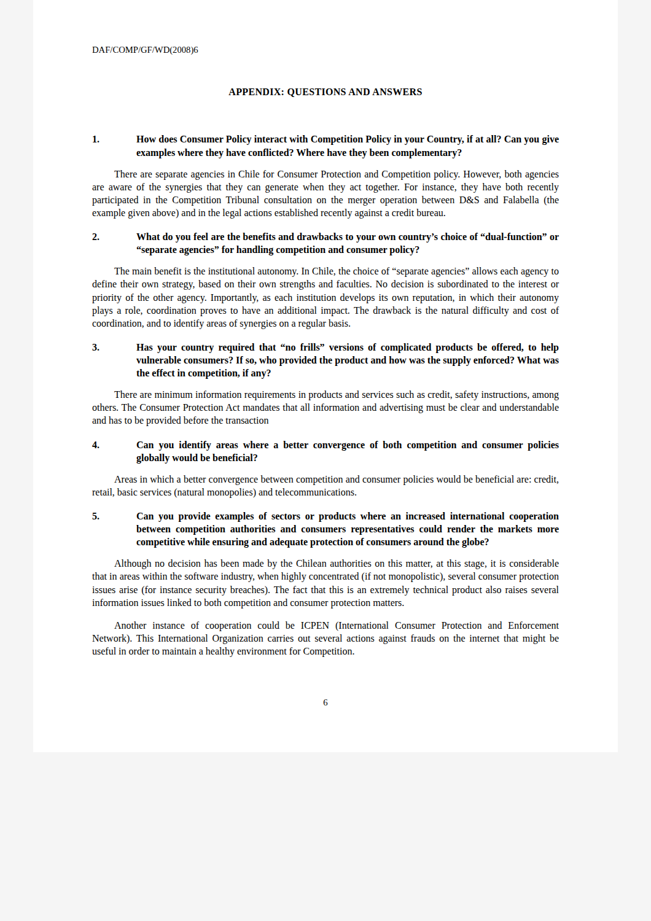DAF/COMP/GF/WD(2008)6
APPENDIX: QUESTIONS AND ANSWERS
1. How does Consumer Policy interact with Competition Policy in your Country, if at all? Can you give examples where they have conflicted? Where have they been complementary?
There are separate agencies in Chile for Consumer Protection and Competition policy. However, both agencies are aware of the synergies that they can generate when they act together. For instance, they have both recently participated in the Competition Tribunal consultation on the merger operation between D&S and Falabella (the example given above) and in the legal actions established recently against a credit bureau.
2. What do you feel are the benefits and drawbacks to your own country’s choice of “dual-function” or “separate agencies” for handling competition and consumer policy?
The main benefit is the institutional autonomy. In Chile, the choice of “separate agencies” allows each agency to define their own strategy, based on their own strengths and faculties. No decision is subordinated to the interest or priority of the other agency. Importantly, as each institution develops its own reputation, in which their autonomy plays a role, coordination proves to have an additional impact. The drawback is the natural difficulty and cost of coordination, and to identify areas of synergies on a regular basis.
3. Has your country required that “no frills” versions of complicated products be offered, to help vulnerable consumers? If so, who provided the product and how was the supply enforced? What was the effect in competition, if any?
There are minimum information requirements in products and services such as credit, safety instructions, among others. The Consumer Protection Act mandates that all information and advertising must be clear and understandable and has to be provided before the transaction
4. Can you identify areas where a better convergence of both competition and consumer policies globally would be beneficial?
Areas in which a better convergence between competition and consumer policies would be beneficial are: credit, retail, basic services (natural monopolies) and telecommunications.
5. Can you provide examples of sectors or products where an increased international cooperation between competition authorities and consumers representatives could render the markets more competitive while ensuring and adequate protection of consumers around the globe?
Although no decision has been made by the Chilean authorities on this matter, at this stage, it is considerable that in areas within the software industry, when highly concentrated (if not monopolistic), several consumer protection issues arise (for instance security breaches). The fact that this is an extremely technical product also raises several information issues linked to both competition and consumer protection matters.
Another instance of cooperation could be ICPEN (International Consumer Protection and Enforcement Network). This International Organization carries out several actions against frauds on the internet that might be useful in order to maintain a healthy environment for Competition.
6